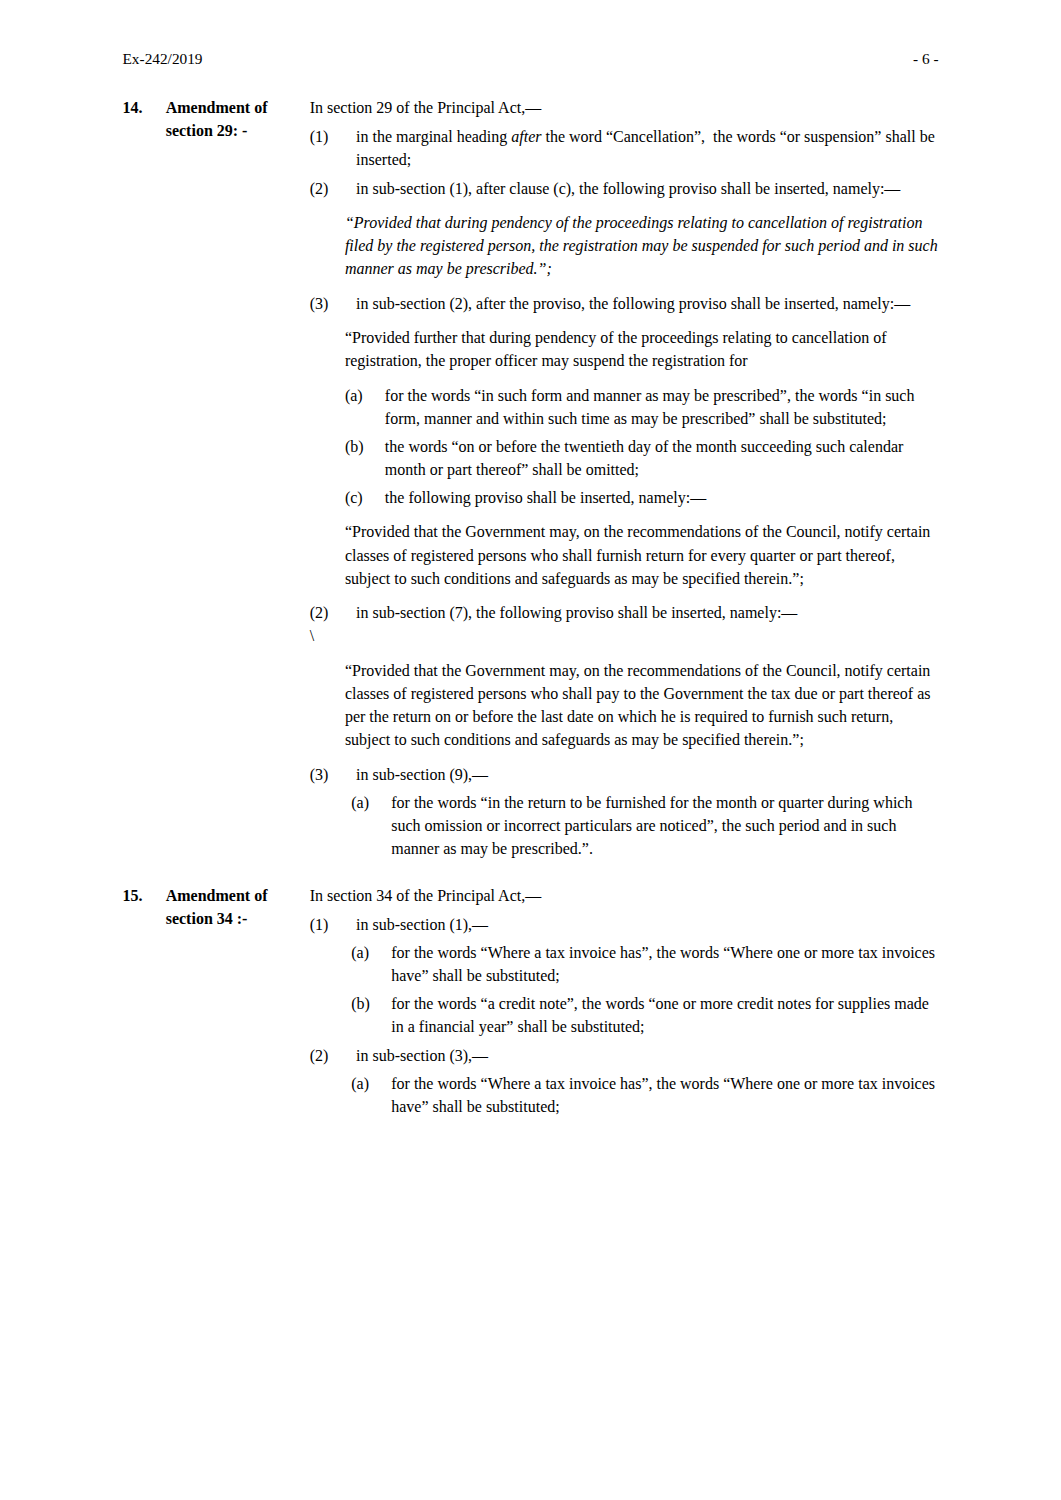Ex-242/2019 - 6 -
14.
Amendment of
section 29: -
In section 29 of the Principal Act,—
(1)
in the marginal heading after the word “Cancellation”, the words “or suspension” shall be inserted;
(2)
in sub-section (1), after clause (c), the following proviso shall be inserted, namely:—
“Provided that during pendency of the proceedings relating to cancellation of registration filed by the registered person, the registration may be suspended for such period and in such manner as may be prescribed.”;
(3)
in sub-section (2), after the proviso, the following proviso shall be inserted, namely:—
“Provided further that during pendency of the proceedings relating to cancellation of registration, the proper officer may suspend the registration for
(a)
for the words “in such form and manner as may be prescribed”, the words “in such form, manner and within such time as may be prescribed” shall be substituted;
(b)
the words “on or before the twentieth day of the month succeeding such calendar month or part thereof” shall be omitted;
(c)
the following proviso shall be inserted, namely:—
“Provided that the Government may, on the recommendations of the Council, notify certain classes of registered persons who shall furnish return for every quarter or part thereof, subject to such conditions and safeguards as may be specified therein.”;
(2)
in sub-section (7), the following proviso shall be inserted, namely:—
\
“Provided that the Government may, on the recommendations of the Council, notify certain classes of registered persons who shall pay to the Government the tax due or part thereof as per the return on or before the last date on which he is required to furnish such return, subject to such conditions and safeguards as may be specified therein.”;
(3)
in sub-section (9),—
(a)
for the words “in the return to be furnished for the month or quarter during which such omission or incorrect particulars are noticed”, the such period and in such manner as may be prescribed.”.
15.
Amendment of
section 34 :-
In section 34 of the Principal Act,—
(1)
in sub-section (1),—
(a)
for the words “Where a tax invoice has”, the words “Where one or more tax invoices have” shall be substituted;
(b)
for the words “a credit note”, the words “one or more credit notes for supplies made in a financial year” shall be substituted;
(2)
in sub-section (3),—
(a)
for the words “Where a tax invoice has”, the words “Where one or more tax invoices have” shall be substituted;